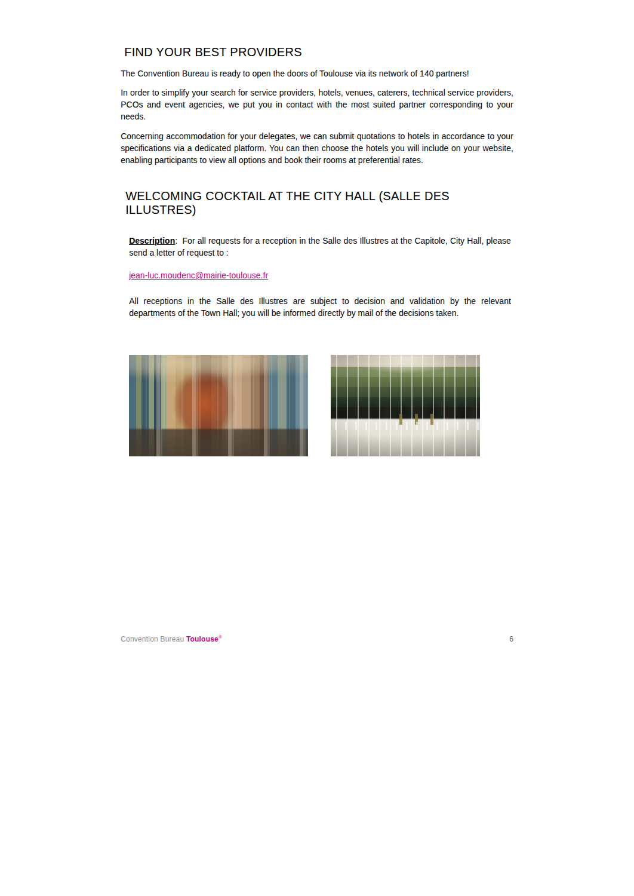FIND YOUR BEST PROVIDERS
The Convention Bureau is ready to open the doors of Toulouse via its network of 140 partners!
In order to simplify your search for service providers, hotels, venues, caterers, technical service providers, PCOs and event agencies, we put you in contact with the most suited partner corresponding to your needs.
Concerning accommodation for your delegates, we can submit quotations to hotels in accordance to your specifications via a dedicated platform. You can then choose the hotels you will include on your website, enabling participants to view all options and book their rooms at preferential rates.
WELCOMING COCKTAIL AT THE CITY HALL (SALLE DES ILLUSTRES)
Description: For all requests for a reception in the Salle des Illustres at the Capitole, City Hall, please send a letter of request to :
jean-luc.moudenc@mairie-toulouse.fr
All receptions in the Salle des Illustres are subject to decision and validation by the relevant departments of the Town Hall; you will be informed directly by mail of the decisions taken.
Convention Bureau Toulouse®
6